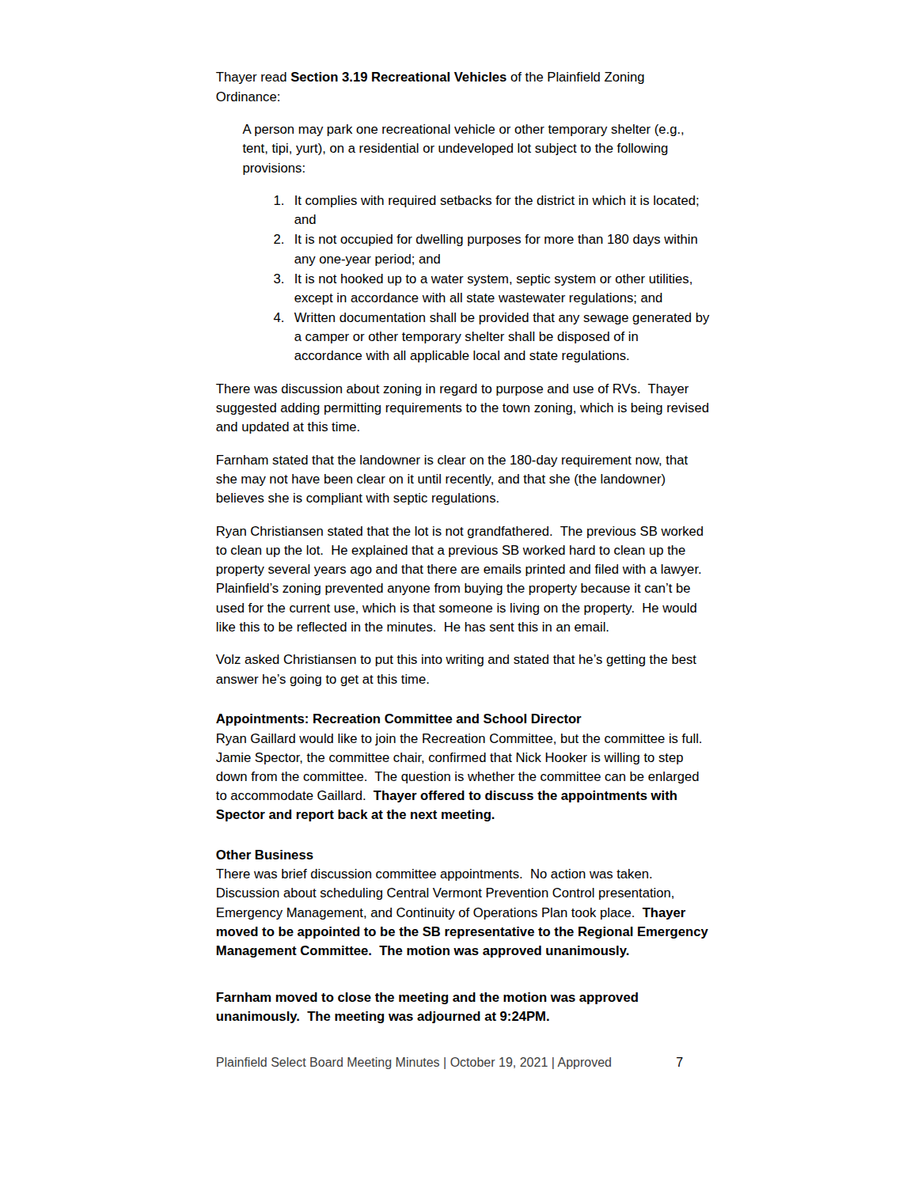Thayer read Section 3.19 Recreational Vehicles of the Plainfield Zoning Ordinance:
A person may park one recreational vehicle or other temporary shelter (e.g., tent, tipi, yurt), on a residential or undeveloped lot subject to the following provisions:
It complies with required setbacks for the district in which it is located; and
It is not occupied for dwelling purposes for more than 180 days within any one-year period; and
It is not hooked up to a water system, septic system or other utilities, except in accordance with all state wastewater regulations; and
Written documentation shall be provided that any sewage generated by a camper or other temporary shelter shall be disposed of in accordance with all applicable local and state regulations.
There was discussion about zoning in regard to purpose and use of RVs. Thayer suggested adding permitting requirements to the town zoning, which is being revised and updated at this time.
Farnham stated that the landowner is clear on the 180-day requirement now, that she may not have been clear on it until recently, and that she (the landowner) believes she is compliant with septic regulations.
Ryan Christiansen stated that the lot is not grandfathered. The previous SB worked to clean up the lot. He explained that a previous SB worked hard to clean up the property several years ago and that there are emails printed and filed with a lawyer. Plainfield’s zoning prevented anyone from buying the property because it can’t be used for the current use, which is that someone is living on the property. He would like this to be reflected in the minutes. He has sent this in an email.
Volz asked Christiansen to put this into writing and stated that he’s getting the best answer he’s going to get at this time.
Appointments: Recreation Committee and School Director
Ryan Gaillard would like to join the Recreation Committee, but the committee is full. Jamie Spector, the committee chair, confirmed that Nick Hooker is willing to step down from the committee. The question is whether the committee can be enlarged to accommodate Gaillard. Thayer offered to discuss the appointments with Spector and report back at the next meeting.
Other Business
There was brief discussion committee appointments. No action was taken. Discussion about scheduling Central Vermont Prevention Control presentation, Emergency Management, and Continuity of Operations Plan took place. Thayer moved to be appointed to be the SB representative to the Regional Emergency Management Committee. The motion was approved unanimously.
Farnham moved to close the meeting and the motion was approved unanimously. The meeting was adjourned at 9:24PM.
Plainfield Select Board Meeting Minutes | October 19, 2021 | Approved 7